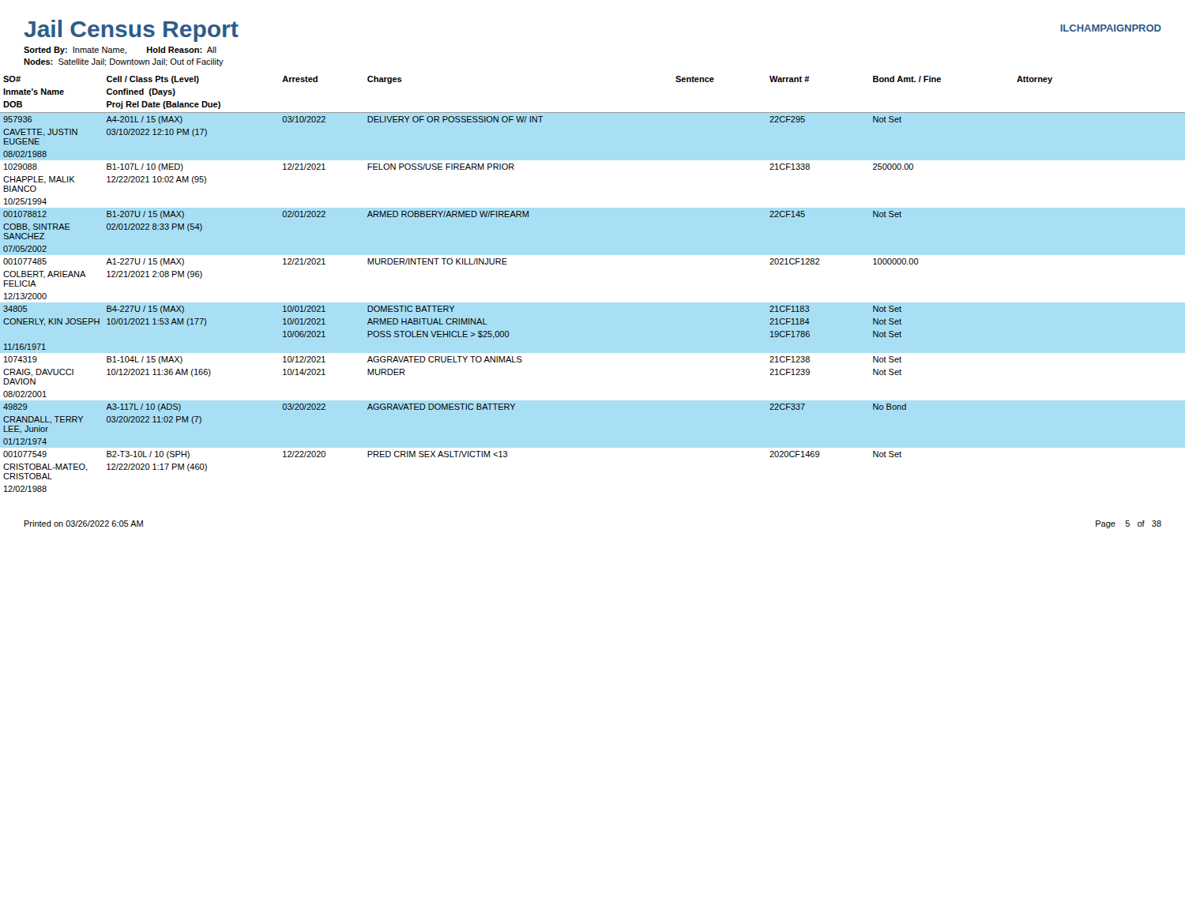ILCHAMPAIGNPROD
Jail Census Report
Sorted By: Inmate Name, Hold Reason: All
Nodes: Satellite Jail; Downtown Jail; Out of Facility
| SO# | Cell / Class Pts (Level) | Arrested | Charges | Sentence | Warrant # | Bond Amt. / Fine | Attorney |
| --- | --- | --- | --- | --- | --- | --- | --- |
| Inmate's Name | Confined (Days) | | | | | | |
| DOB | Proj Rel Date (Balance Due) | | | | | | |
| 957936 | A4-201L / 15 (MAX) | 03/10/2022 | DELIVERY OF OR POSSESSION OF W/ INT | | 22CF295 | Not Set | |
| CAVETTE, JUSTIN EUGENE | 03/10/2022 12:10 PM (17) | | | | | | |
| 08/02/1988 | | | | | | | |
| 1029088 | B1-107L / 10 (MED) | 12/21/2021 | FELON POSS/USE FIREARM PRIOR | | 21CF1338 | 250000.00 | |
| CHAPPLE, MALIK BIANCO | 12/22/2021 10:02 AM (95) | | | | | | |
| 10/25/1994 | | | | | | | |
| 001078812 | B1-207U / 15 (MAX) | 02/01/2022 | ARMED ROBBERY/ARMED W/FIREARM | | 22CF145 | Not Set | |
| COBB, SINTRAE SANCHEZ | 02/01/2022 8:33 PM (54) | | | | | | |
| 07/05/2002 | | | | | | | |
| 001077485 | A1-227U / 15 (MAX) | 12/21/2021 | MURDER/INTENT TO KILL/INJURE | | 2021CF1282 | 1000000.00 | |
| COLBERT, ARIEANA FELICIA | 12/21/2021 2:08 PM (96) | | | | | | |
| 12/13/2000 | | | | | | | |
| 34805 | B4-227U / 15 (MAX) | 10/01/2021 | DOMESTIC BATTERY | | 21CF1183 | Not Set | |
| CONERLY, KIN JOSEPH | 10/01/2021 1:53 AM (177) | 10/01/2021 | ARMED HABITUAL CRIMINAL | | 21CF1184 | Not Set | |
| | | 10/06/2021 | POSS STOLEN VEHICLE > $25,000 | | 19CF1786 | Not Set | |
| 11/16/1971 | | | | | | | |
| 1074319 | B1-104L / 15 (MAX) | 10/12/2021 | AGGRAVATED CRUELTY TO ANIMALS | | 21CF1238 | Not Set | |
| CRAIG, DAVUCCI DAVION | 10/12/2021 11:36 AM (166) | 10/14/2021 | MURDER | | 21CF1239 | Not Set | |
| 08/02/2001 | | | | | | | |
| 49829 | A3-117L / 10 (ADS) | 03/20/2022 | AGGRAVATED DOMESTIC BATTERY | | 22CF337 | No Bond | |
| CRANDALL, TERRY LEE, Junior | 03/20/2022 11:02 PM (7) | | | | | | |
| 01/12/1974 | | | | | | | |
| 001077549 | B2-T3-10L / 10 (SPH) | 12/22/2020 | PRED CRIM SEX ASLT/VICTIM <13 | | 2020CF1469 | Not Set | |
| CRISTOBAL-MATEO, CRISTOBAL | 12/22/2020 1:17 PM (460) | | | | | | |
| 12/02/1988 | | | | | | | |
Printed on 03/26/2022 6:05 AM
Page 5 of 38